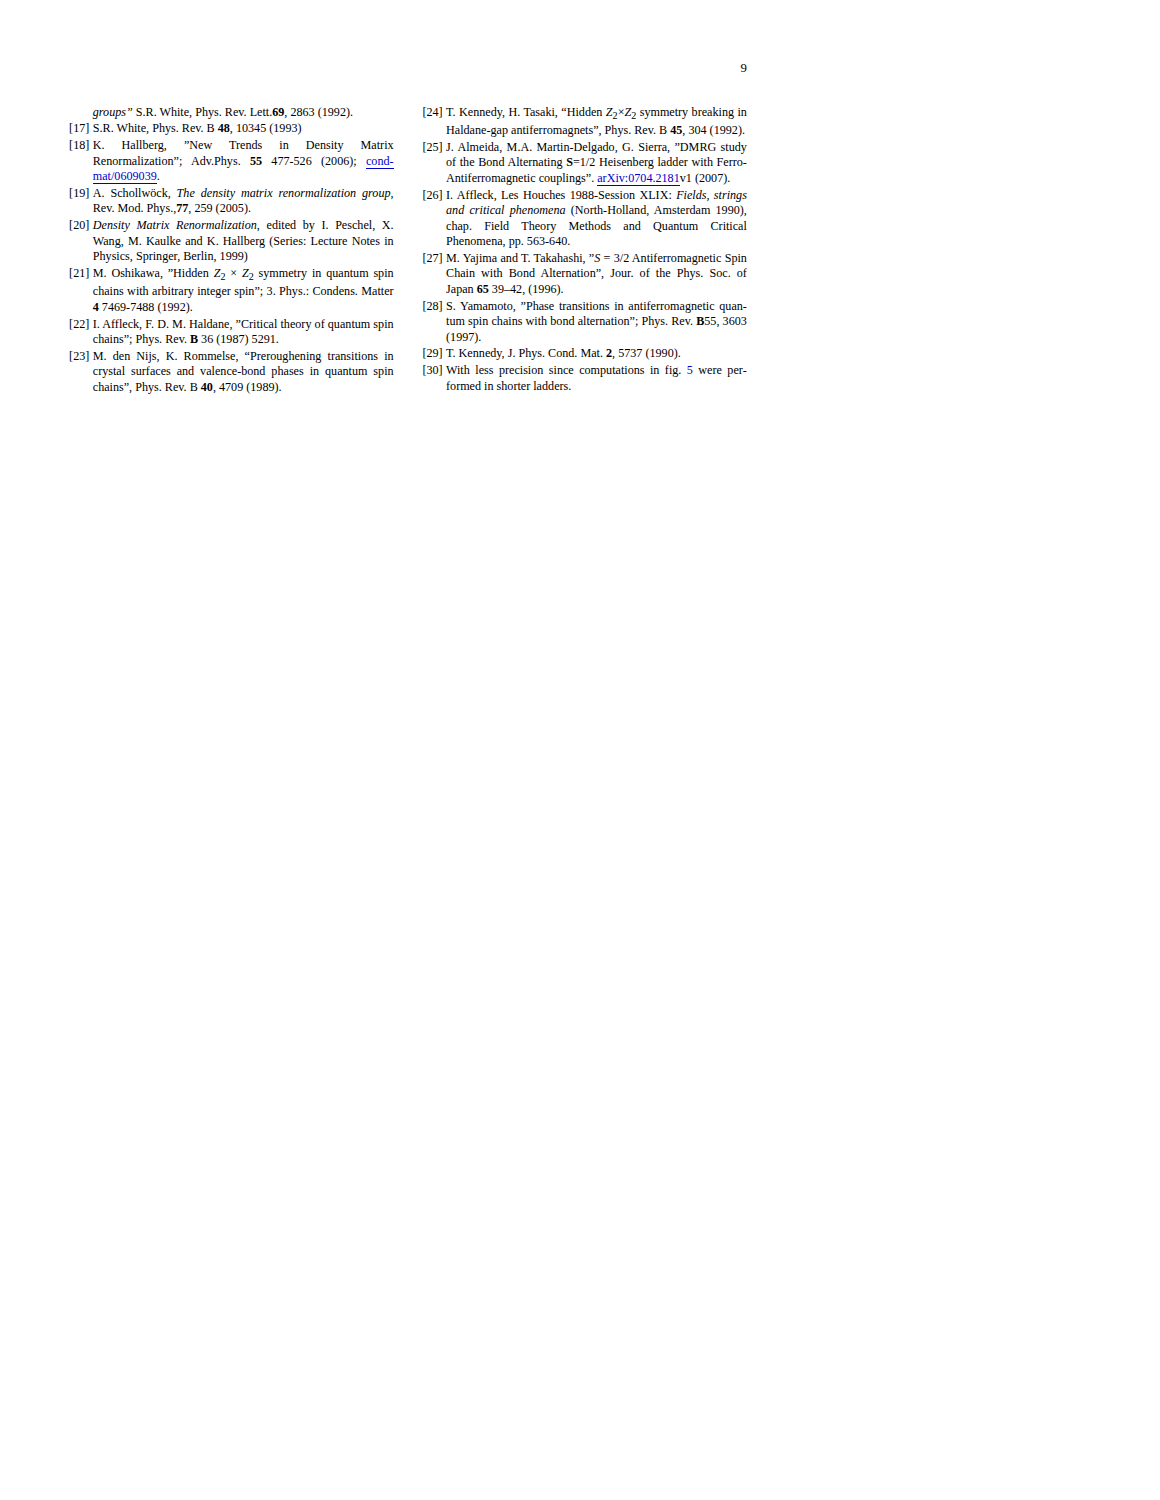9
groups” S.R. White, Phys. Rev. Lett.69, 2863 (1992).
[17] S.R. White, Phys. Rev. B 48, 10345 (1993)
[18] K. Hallberg, ”New Trends in Density Matrix Renormalization”; Adv.Phys. 55 477-526 (2006); cond-mat/0609039.
[19] A. Schollwöck, The density matrix renormalization group, Rev. Mod. Phys.,77, 259 (2005).
[20] Density Matrix Renormalization, edited by I. Peschel, X. Wang, M. Kaulke and K. Hallberg (Series: Lecture Notes in Physics, Springer, Berlin, 1999)
[21] M. Oshikawa, ”Hidden Z2 × Z2 symmetry in quantum spin chains with arbitrary integer spin”; 3. Phys.: Condens. Matter 4 7469-7488 (1992).
[22] I. Affleck, F. D. M. Haldane, ”Critical theory of quantum spin chains”; Phys. Rev. B 36 (1987) 5291.
[23] M. den Nijs, K. Rommelse, “Preroughening transitions in crystal surfaces and valence-bond phases in quantum spin chains”, Phys. Rev. B 40, 4709 (1989).
[24] T. Kennedy, H. Tasaki, “Hidden Z2×Z2 symmetry breaking in Haldane-gap antiferromagnets”, Phys. Rev. B 45, 304 (1992).
[25] J. Almeida, M.A. Martin-Delgado, G. Sierra, ”DMRG study of the Bond Alternating S=1/2 Heisenberg ladder with Ferro-Antiferromagnetic couplings”. arXiv:0704.2181v1 (2007).
[26] I. Affleck, Les Houches 1988-Session XLIX: Fields, strings and critical phenomena (North-Holland, Amsterdam 1990), chap. Field Theory Methods and Quantum Critical Phenomena, pp. 563-640.
[27] M. Yajima and T. Takahashi, ”S = 3/2 Antiferromagnetic Spin Chain with Bond Alternation”, Jour. of the Phys. Soc. of Japan 65 39–42, (1996).
[28] S. Yamamoto, ”Phase transitions in antiferromagnetic quantum spin chains with bond alternation”; Phys. Rev. B55, 3603 (1997).
[29] T. Kennedy, J. Phys. Cond. Mat. 2, 5737 (1990).
[30] With less precision since computations in fig. 5 were performed in shorter ladders.